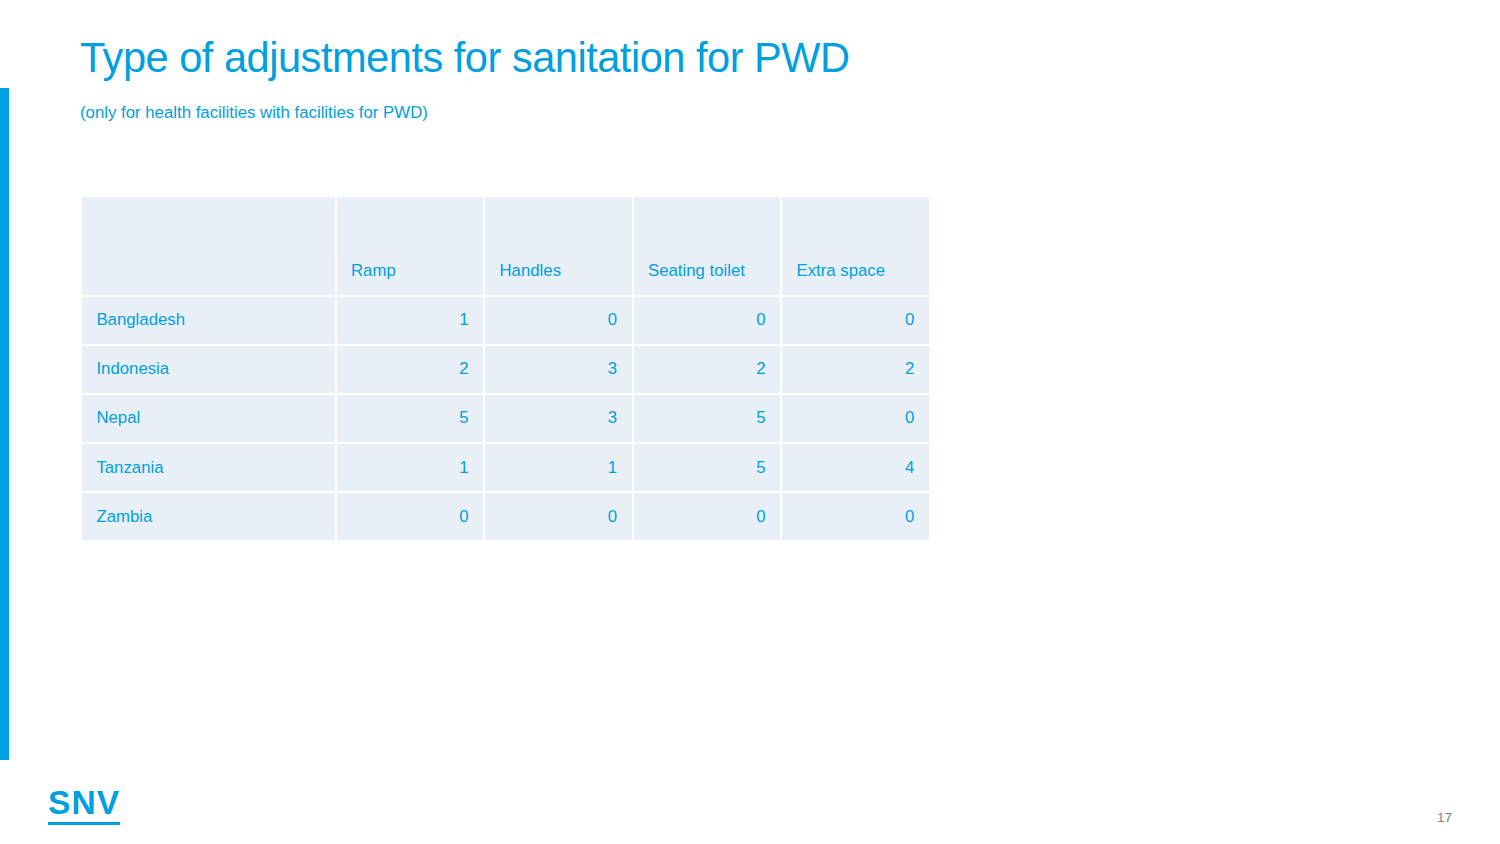Type of adjustments for sanitation for PWD
(only for health facilities with facilities for PWD)
| | Ramp | Handles | Seating toilet | Extra space |
| --- | --- | --- | --- | --- |
| Bangladesh | 1 | 0 | 0 | 0 |
| Indonesia | 2 | 3 | 2 | 2 |
| Nepal | 5 | 3 | 5 | 0 |
| Tanzania | 1 | 1 | 5 | 4 |
| Zambia | 0 | 0 | 0 | 0 |
SNV
17